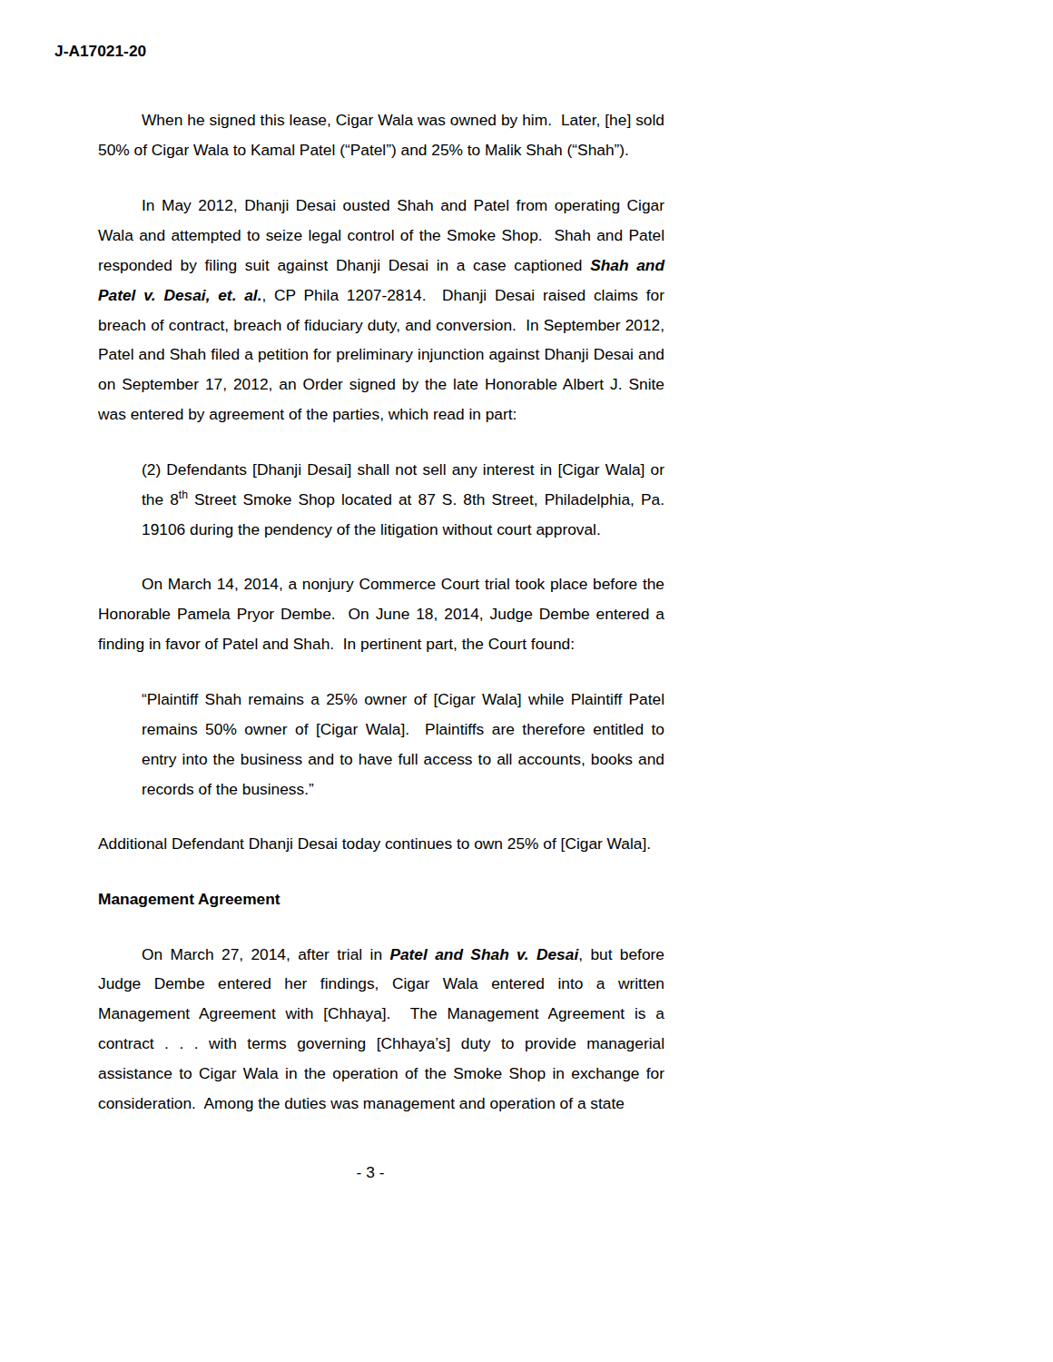J-A17021-20
When he signed this lease, Cigar Wala was owned by him. Later, [he] sold 50% of Cigar Wala to Kamal Patel (“Patel”) and 25% to Malik Shah (“Shah”).
In May 2012, Dhanji Desai ousted Shah and Patel from operating Cigar Wala and attempted to seize legal control of the Smoke Shop. Shah and Patel responded by filing suit against Dhanji Desai in a case captioned Shah and Patel v. Desai, et. al., CP Phila 1207-2814. Dhanji Desai raised claims for breach of contract, breach of fiduciary duty, and conversion. In September 2012, Patel and Shah filed a petition for preliminary injunction against Dhanji Desai and on September 17, 2012, an Order signed by the late Honorable Albert J. Snite was entered by agreement of the parties, which read in part:
(2) Defendants [Dhanji Desai] shall not sell any interest in [Cigar Wala] or the 8th Street Smoke Shop located at 87 S. 8th Street, Philadelphia, Pa. 19106 during the pendency of the litigation without court approval.
On March 14, 2014, a nonjury Commerce Court trial took place before the Honorable Pamela Pryor Dembe. On June 18, 2014, Judge Dembe entered a finding in favor of Patel and Shah. In pertinent part, the Court found:
“Plaintiff Shah remains a 25% owner of [Cigar Wala] while Plaintiff Patel remains 50% owner of [Cigar Wala]. Plaintiffs are therefore entitled to entry into the business and to have full access to all accounts, books and records of the business.”
Additional Defendant Dhanji Desai today continues to own 25% of [Cigar Wala].
Management Agreement
On March 27, 2014, after trial in Patel and Shah v. Desai, but before Judge Dembe entered her findings, Cigar Wala entered into a written Management Agreement with [Chhaya]. The Management Agreement is a contract . . . with terms governing [Chhaya’s] duty to provide managerial assistance to Cigar Wala in the operation of the Smoke Shop in exchange for consideration. Among the duties was management and operation of a state
- 3 -